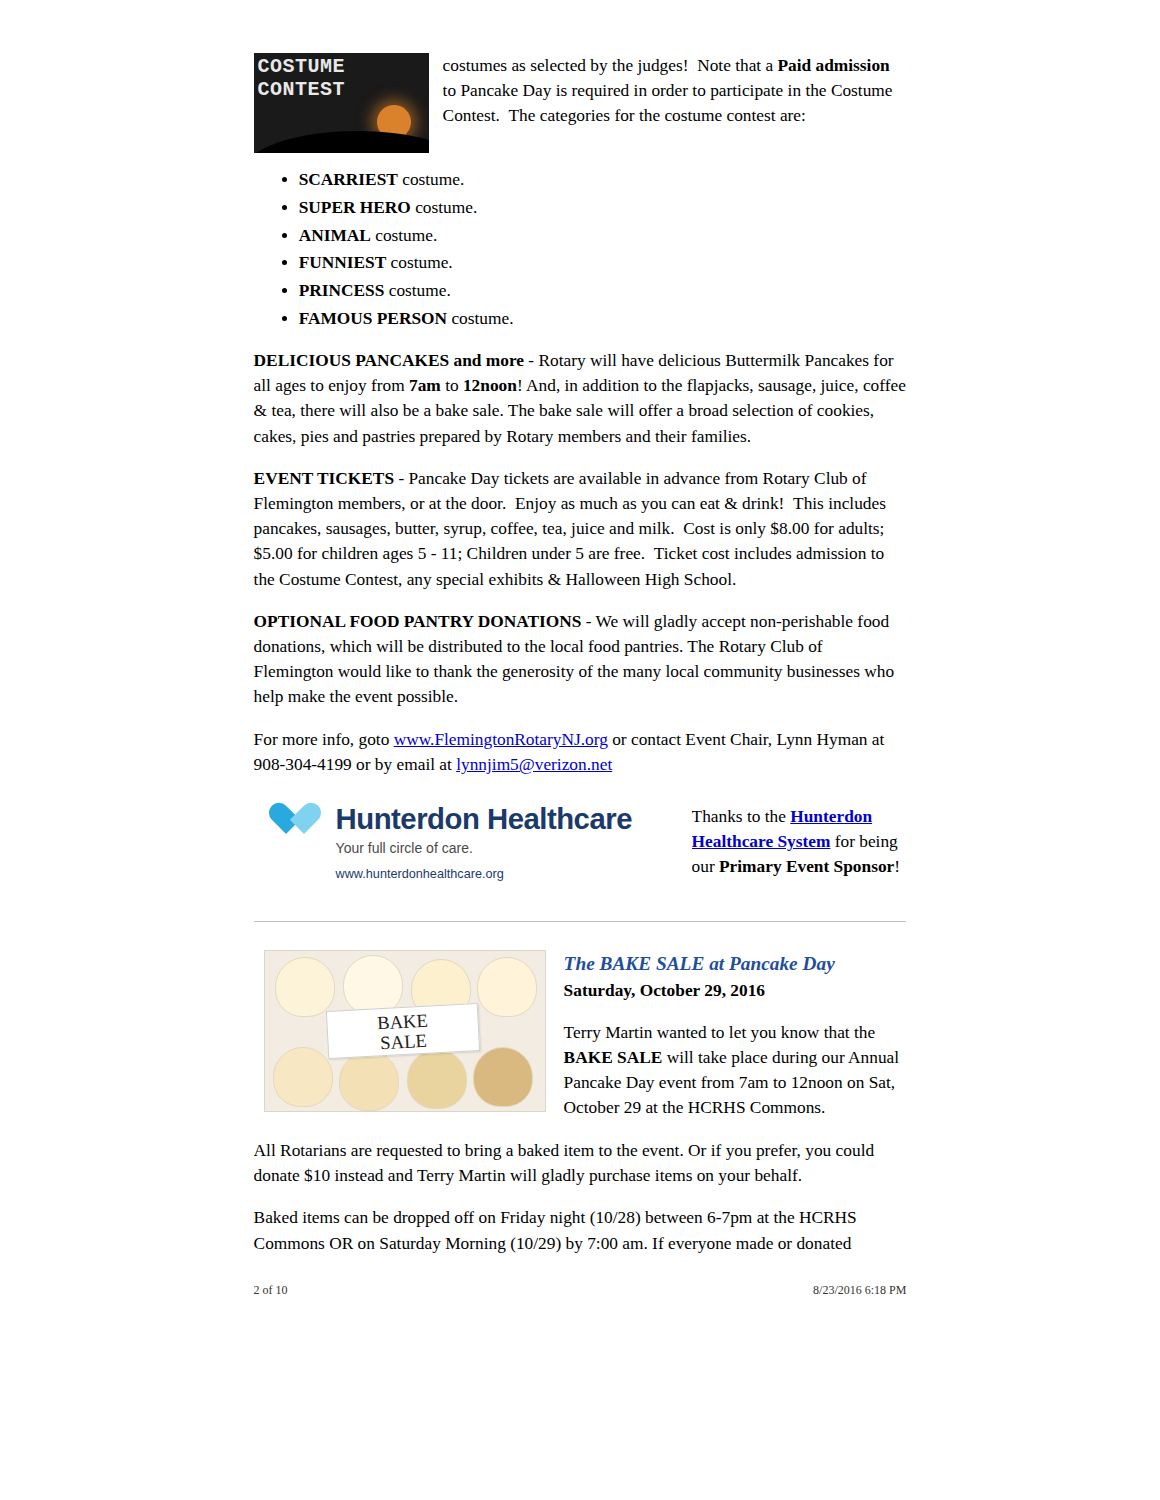COSTUME
CONTEST
costumes as selected by the judges! Note that a Paid admission to Pancake Day is required in order to participate in the Costume Contest. The categories for the costume contest are:
SCARRIEST costume.
SUPER HERO costume.
ANIMAL costume.
FUNNIEST costume.
PRINCESS costume.
FAMOUS PERSON costume.
DELICIOUS PANCAKES and more - Rotary will have delicious Buttermilk Pancakes for all ages to enjoy from 7am to 12noon! And, in addition to the flapjacks, sausage, juice, coffee & tea, there will also be a bake sale. The bake sale will offer a broad selection of cookies, cakes, pies and pastries prepared by Rotary members and their families.
EVENT TICKETS - Pancake Day tickets are available in advance from Rotary Club of Flemington members, or at the door. Enjoy as much as you can eat & drink! This includes pancakes, sausages, butter, syrup, coffee, tea, juice and milk. Cost is only $8.00 for adults; $5.00 for children ages 5 - 11; Children under 5 are free. Ticket cost includes admission to the Costume Contest, any special exhibits & Halloween High School.
OPTIONAL FOOD PANTRY DONATIONS - We will gladly accept non-perishable food donations, which will be distributed to the local food pantries. The Rotary Club of Flemington would like to thank the generosity of the many local community businesses who help make the event possible.
For more info, goto www.FlemingtonRotaryNJ.org or contact Event Chair, Lynn Hyman at 908-304-4199 or by email at lynnjim5@verizon.net
Hunterdon Healthcare
Your full circle of care.
www.hunterdonhealthcare.org
Thanks to the Hunterdon Healthcare System for being our Primary Event Sponsor!
BAKE
SALE
The BAKE SALE at Pancake Day
Saturday, October 29, 2016
Terry Martin wanted to let you know that the BAKE SALE will take place during our Annual Pancake Day event from 7am to 12noon on Sat, October 29 at the HCRHS Commons.
All Rotarians are requested to bring a baked item to the event. Or if you prefer, you could donate $10 instead and Terry Martin will gladly purchase items on your behalf.
Baked items can be dropped off on Friday night (10/28) between 6-7pm at the HCRHS Commons OR on Saturday Morning (10/29) by 7:00 am. If everyone made or donated
2 of 10
8/23/2016 6:18 PM